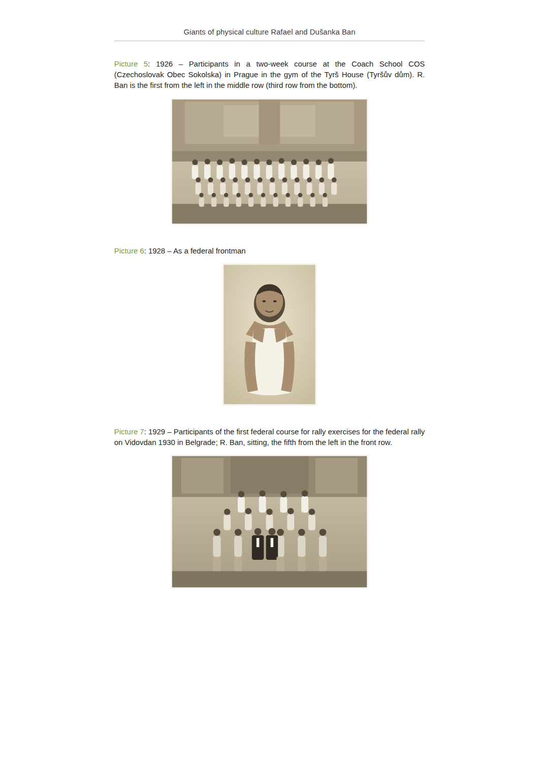Giants of physical culture Rafael and Dušanka Ban
Picture 5: 1926 – Participants in a two-week course at the Coach School COS (Czechoslovak Obec Sokolska) in Prague in the gym of the Tyrš House (Tyršův dům). R. Ban is the first from the left in the middle row (third row from the bottom).
Picture 6: 1928 – As a federal frontman
Picture 7: 1929 – Participants of the first federal course for rally exercises for the federal rally on Vidovdan 1930 in Belgrade; R. Ban, sitting, the fifth from the left in the front row.